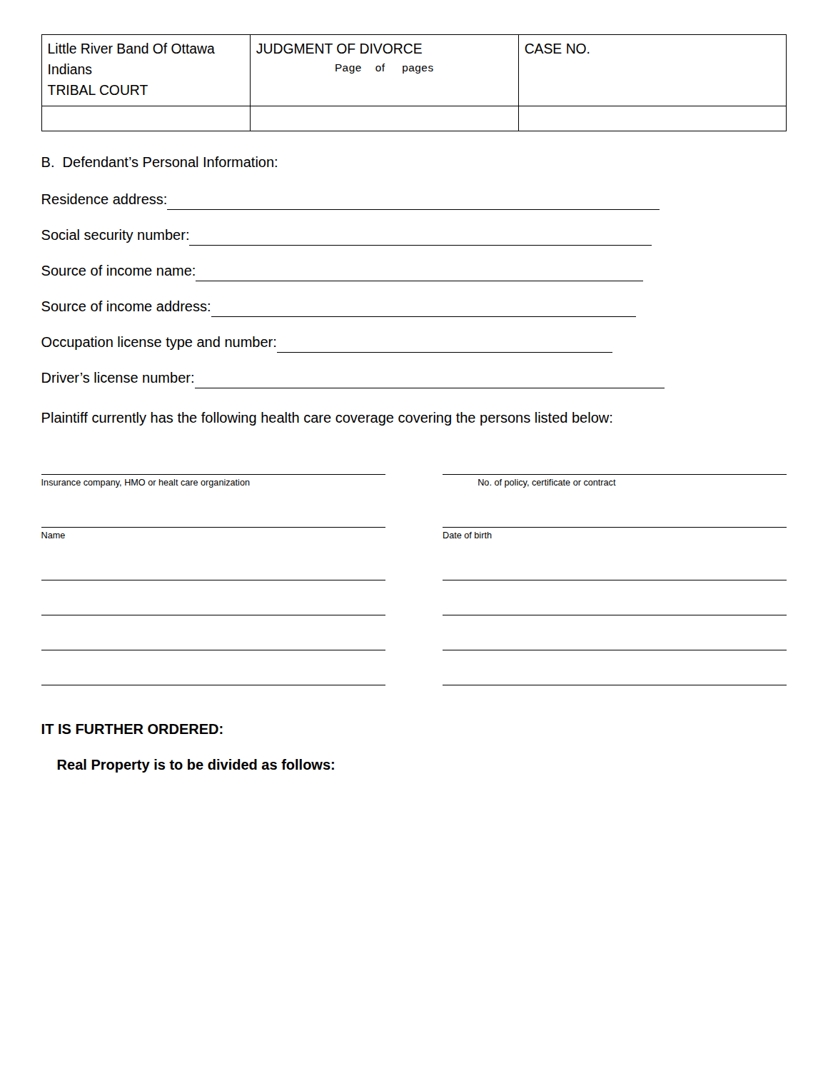| Little River Band Of Ottawa Indians TRIBAL COURT | JUDGMENT OF DIVORCE Page of pages | CASE NO. |
B. Defendant’s Personal Information:
Residence address:
Social security number:
Source of income name:
Source of income address:
Occupation license type and number:
Driver’s license number:
Plaintiff currently has the following health care coverage covering the persons listed below:
| Insurance company, HMO or healt care organization | No. of policy, certificate or contract |
| Name | Date of birth |
IT IS FURTHER ORDERED:
Real Property is to be divided as follows: